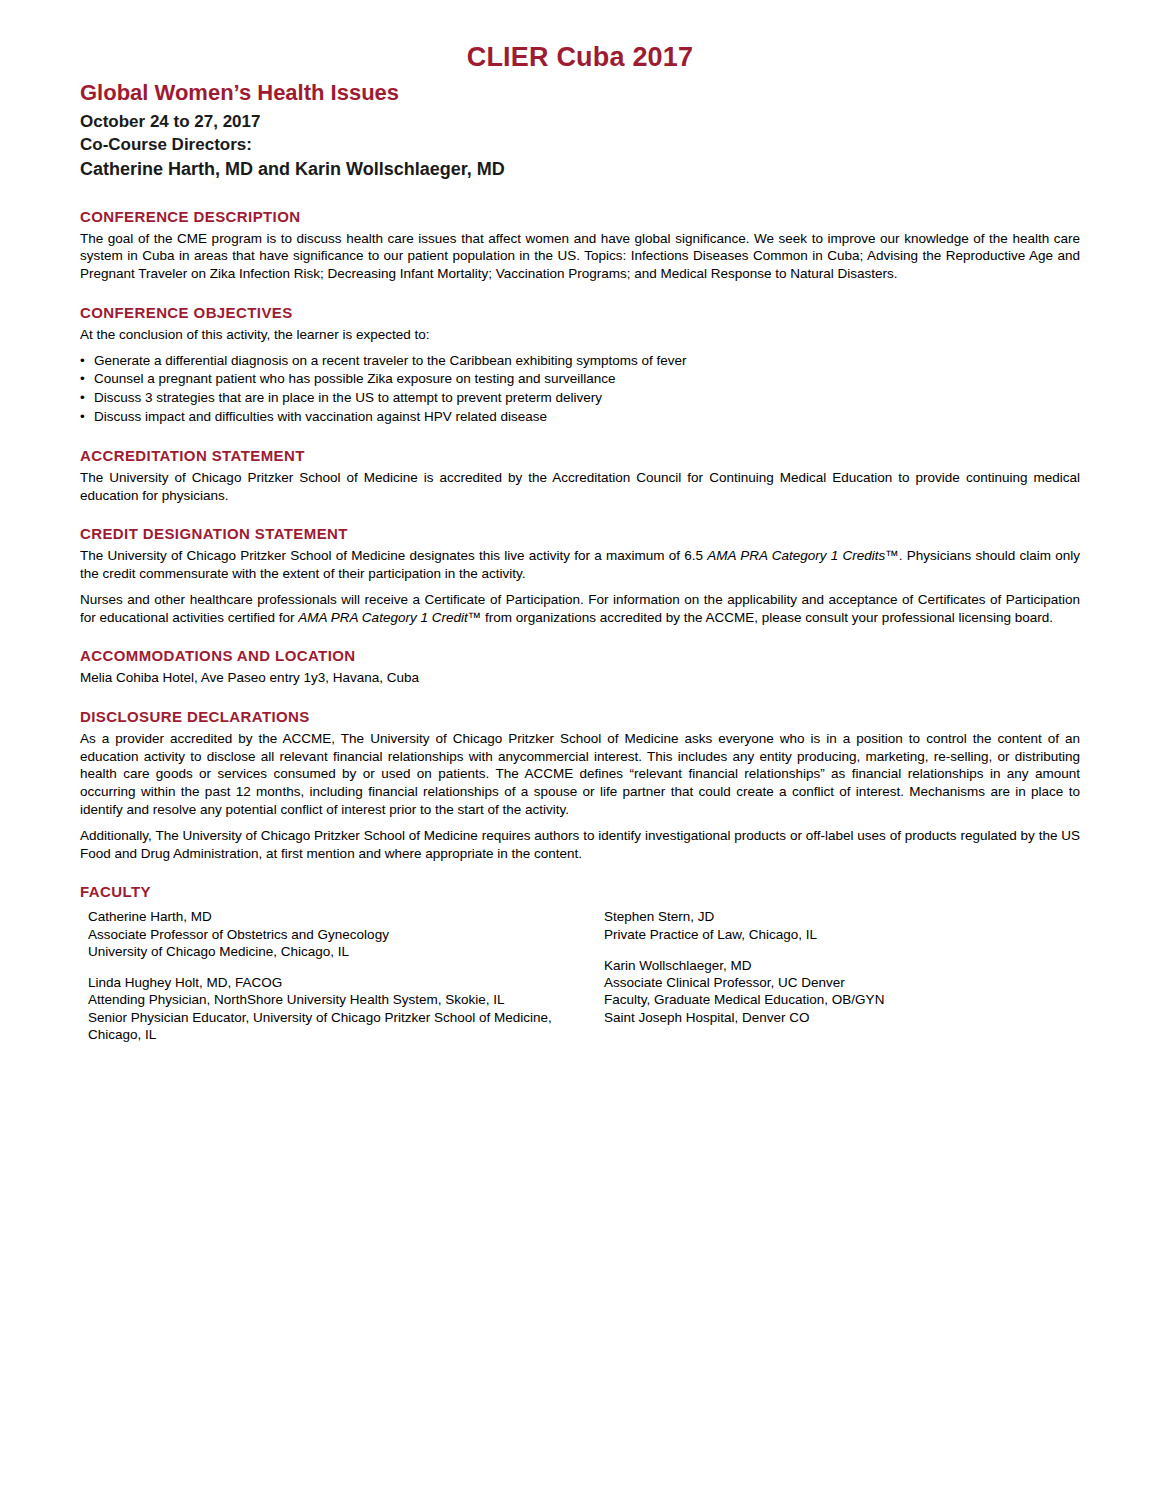CLIER Cuba 2017
Global Women’s Health Issues
October 24 to 27, 2017
Co-Course Directors:
Catherine Harth, MD and Karin Wollschlaeger, MD
Conference Description
The goal of the CME program is to discuss health care issues that affect women and have global significance. We seek to improve our knowledge of the health care system in Cuba in areas that have significance to our patient population in the US. Topics: Infections Diseases Common in Cuba; Advising the Reproductive Age and Pregnant Traveler on Zika Infection Risk; Decreasing Infant Mortality; Vaccination Programs; and Medical Response to Natural Disasters.
Conference Objectives
At the conclusion of this activity, the learner is expected to:
Generate a differential diagnosis on a recent traveler to the Caribbean exhibiting symptoms of fever
Counsel a pregnant patient who has possible Zika exposure on testing and surveillance
Discuss 3 strategies that are in place in the US to attempt to prevent preterm delivery
Discuss impact and difficulties with vaccination against HPV related disease
Accreditation Statement
The University of Chicago Pritzker School of Medicine is accredited by the Accreditation Council for Continuing Medical Education to provide continuing medical education for physicians.
Credit Designation Statement
The University of Chicago Pritzker School of Medicine designates this live activity for a maximum of 6.5 AMA PRA Category 1 Credits™. Physicians should claim only the credit commensurate with the extent of their participation in the activity.
Nurses and other healthcare professionals will receive a Certificate of Participation. For information on the applicability and acceptance of Certificates of Participation for educational activities certified for AMA PRA Category 1 Credit™ from organizations accredited by the ACCME, please consult your professional licensing board.
Accommodations and Location
Melia Cohiba Hotel, Ave Paseo entry 1y3, Havana, Cuba
Disclosure Declarations
As a provider accredited by the ACCME, The University of Chicago Pritzker School of Medicine asks everyone who is in a position to control the content of an education activity to disclose all relevant financial relationships with anycommercial interest. This includes any entity producing, marketing, re-selling, or distributing health care goods or services consumed by or used on patients. The ACCME defines “relevant financial relationships” as financial relationships in any amount occurring within the past 12 months, including financial relationships of a spouse or life partner that could create a conflict of interest. Mechanisms are in place to identify and resolve any potential conflict of interest prior to the start of the activity.
Additionally, The University of Chicago Pritzker School of Medicine requires authors to identify investigational products or off-label uses of products regulated by the US Food and Drug Administration, at first mention and where appropriate in the content.
Faculty
Catherine Harth, MD Associate Professor of Obstetrics and Gynecology
University of Chicago Medicine, Chicago, IL
Linda Hughey Holt, MD, FACOG Attending Physician, NorthShore University Health System, Skokie, IL
Senior Physician Educator, University of Chicago Pritzker School of Medicine, Chicago, IL
Stephen Stern, JD Private Practice of Law, Chicago, IL
Karin Wollschlaeger, MD Associate Clinical Professor, UC Denver
Faculty, Graduate Medical Education, OB/GYN
Saint Joseph Hospital, Denver CO